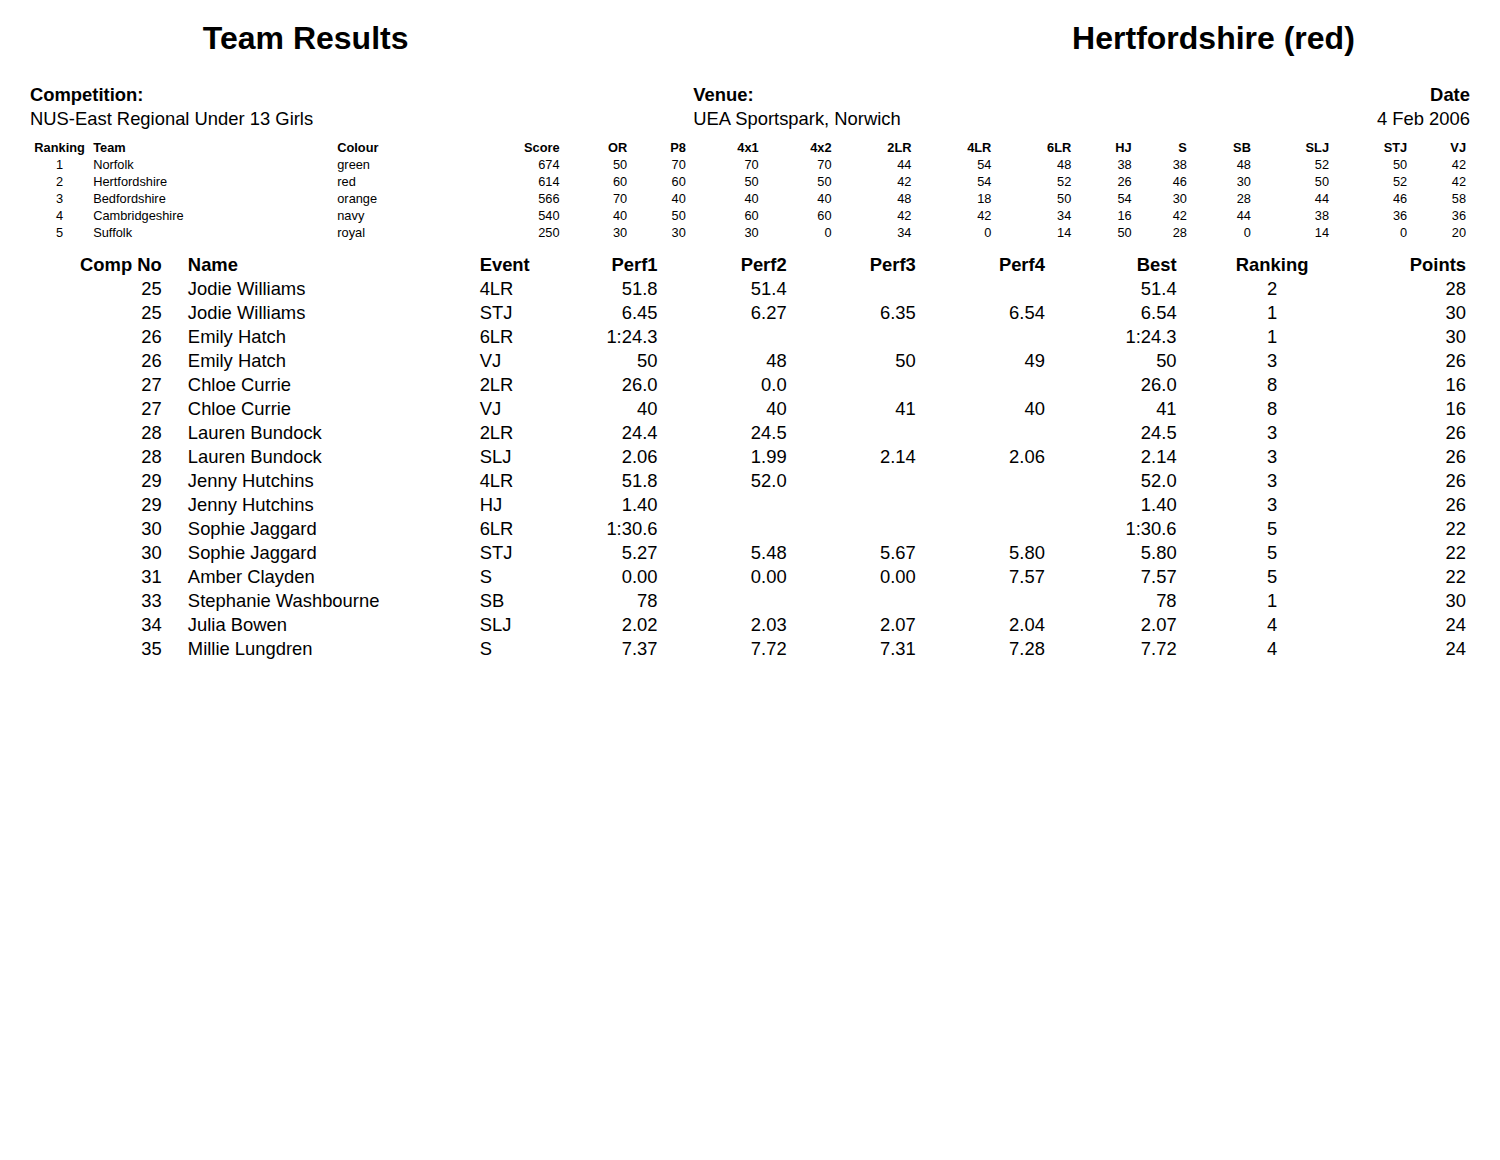Team Results
Hertfordshire (red)
Competition:
NUS-East Regional Under 13 Girls
Venue:
UEA Sportspark, Norwich
Date
4 Feb 2006
| Ranking | Team | Colour | Score | OR | P8 | 4x1 | 4x2 | 2LR | 4LR | 6LR | HJ | S | SB | SLJ | STJ | VJ |
| --- | --- | --- | --- | --- | --- | --- | --- | --- | --- | --- | --- | --- | --- | --- | --- | --- |
| 1 | Norfolk | green | 674 | 50 | 70 | 70 | 70 | 44 | 54 | 48 | 38 | 38 | 48 | 52 | 50 | 42 |
| 2 | Hertfordshire | red | 614 | 60 | 60 | 50 | 50 | 42 | 54 | 52 | 26 | 46 | 30 | 50 | 52 | 42 |
| 3 | Bedfordshire | orange | 566 | 70 | 40 | 40 | 40 | 48 | 18 | 50 | 54 | 30 | 28 | 44 | 46 | 58 |
| 4 | Cambridgeshire | navy | 540 | 40 | 50 | 60 | 60 | 42 | 42 | 34 | 16 | 42 | 44 | 38 | 36 | 36 |
| 5 | Suffolk | royal | 250 | 30 | 30 | 30 | 0 | 34 | 0 | 14 | 50 | 28 | 0 | 14 | 0 | 20 |
| Comp No | Name | Event | Perf1 | Perf2 | Perf3 | Perf4 | Best | Ranking | Points |
| --- | --- | --- | --- | --- | --- | --- | --- | --- | --- |
| 25 | Jodie Williams | 4LR | 51.8 | 51.4 | | | 51.4 | 2 | 28 |
| 25 | Jodie Williams | STJ | 6.45 | 6.27 | 6.35 | 6.54 | 6.54 | 1 | 30 |
| 26 | Emily Hatch | 6LR | 1:24.3 | | | | 1:24.3 | 1 | 30 |
| 26 | Emily Hatch | VJ | 50 | 48 | 50 | 49 | 50 | 3 | 26 |
| 27 | Chloe Currie | 2LR | 26.0 | 0.0 | | | 26.0 | 8 | 16 |
| 27 | Chloe Currie | VJ | 40 | 40 | 41 | 40 | 41 | 8 | 16 |
| 28 | Lauren Bundock | 2LR | 24.4 | 24.5 | | | 24.5 | 3 | 26 |
| 28 | Lauren Bundock | SLJ | 2.06 | 1.99 | 2.14 | 2.06 | 2.14 | 3 | 26 |
| 29 | Jenny Hutchins | 4LR | 51.8 | 52.0 | | | 52.0 | 3 | 26 |
| 29 | Jenny Hutchins | HJ | 1.40 | | | | 1.40 | 3 | 26 |
| 30 | Sophie Jaggard | 6LR | 1:30.6 | | | | 1:30.6 | 5 | 22 |
| 30 | Sophie Jaggard | STJ | 5.27 | 5.48 | 5.67 | 5.80 | 5.80 | 5 | 22 |
| 31 | Amber Clayden | S | 0.00 | 0.00 | 0.00 | 7.57 | 7.57 | 5 | 22 |
| 33 | Stephanie Washbourne | SB | 78 | | | | 78 | 1 | 30 |
| 34 | Julia Bowen | SLJ | 2.02 | 2.03 | 2.07 | 2.04 | 2.07 | 4 | 24 |
| 35 | Millie Lungdren | S | 7.37 | 7.72 | 7.31 | 7.28 | 7.72 | 4 | 24 |